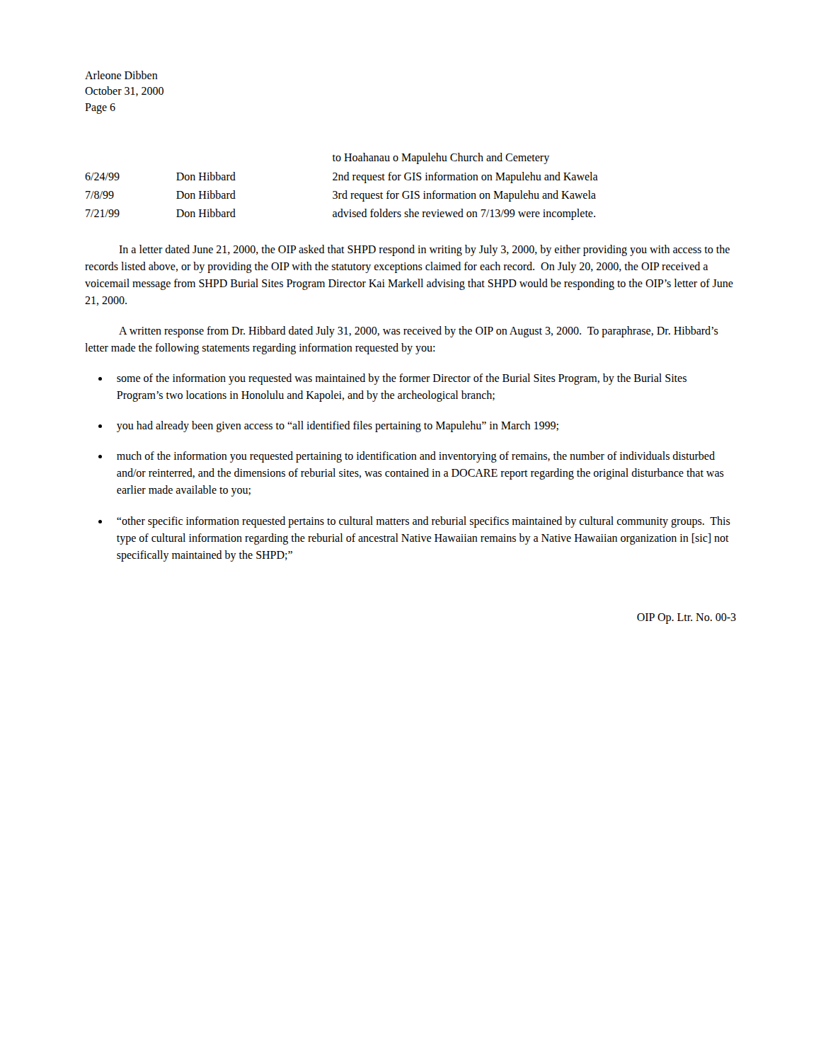Arleone Dibben
October 31, 2000
Page 6
| | | to Hoahanau o Mapulehu Church and Cemetery |
| 6/24/99 | Don Hibbard | 2nd request for GIS information on Mapulehu and Kawela |
| 7/8/99 | Don Hibbard | 3rd request for GIS information on Mapulehu and Kawela |
| 7/21/99 | Don Hibbard | advised folders she reviewed on 7/13/99 were incomplete. |
In a letter dated June 21, 2000, the OIP asked that SHPD respond in writing by July 3, 2000, by either providing you with access to the records listed above, or by providing the OIP with the statutory exceptions claimed for each record. On July 20, 2000, the OIP received a voicemail message from SHPD Burial Sites Program Director Kai Markell advising that SHPD would be responding to the OIP’s letter of June 21, 2000.
A written response from Dr. Hibbard dated July 31, 2000, was received by the OIP on August 3, 2000. To paraphrase, Dr. Hibbard’s letter made the following statements regarding information requested by you:
some of the information you requested was maintained by the former Director of the Burial Sites Program, by the Burial Sites Program’s two locations in Honolulu and Kapolei, and by the archeological branch;
you had already been given access to “all identified files pertaining to Mapulehu” in March 1999;
much of the information you requested pertaining to identification and inventorying of remains, the number of individuals disturbed and/or reinterred, and the dimensions of reburial sites, was contained in a DOCARE report regarding the original disturbance that was earlier made available to you;
“other specific information requested pertains to cultural matters and reburial specifics maintained by cultural community groups. This type of cultural information regarding the reburial of ancestral Native Hawaiian remains by a Native Hawaiian organization in [sic] not specifically maintained by the SHPD;”
OIP Op. Ltr. No. 00-3